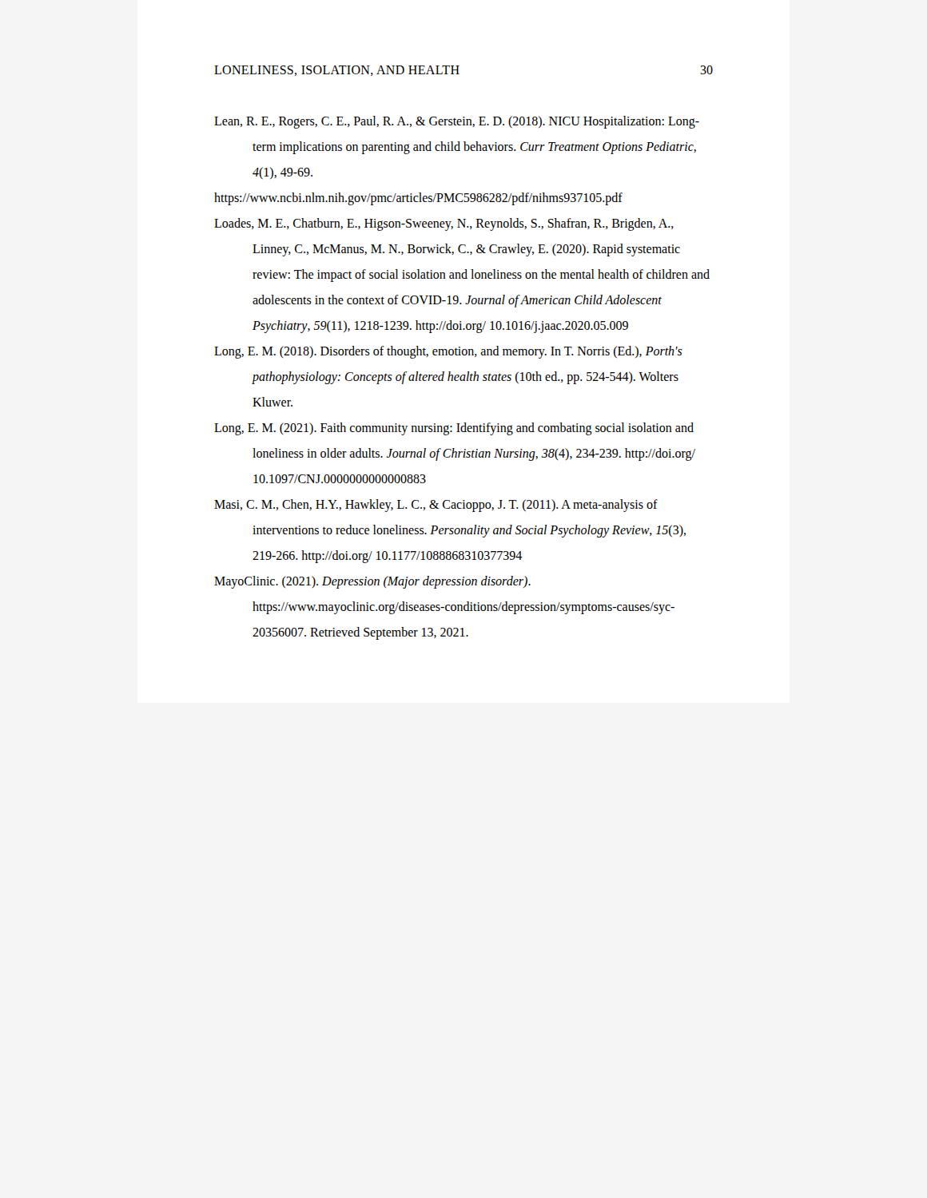Loneliness, Isolation, and Health 30
Lean, R. E., Rogers, C. E., Paul, R. A., & Gerstein, E. D. (2018). NICU Hospitalization: Long-term implications on parenting and child behaviors. Curr Treatment Options Pediatric, 4(1), 49-69.
https://www.ncbi.nlm.nih.gov/pmc/articles/PMC5986282/pdf/nihms937105.pdf
Loades, M. E., Chatburn, E., Higson-Sweeney, N., Reynolds, S., Shafran, R., Brigden, A., Linney, C., McManus, M. N., Borwick, C., & Crawley, E. (2020). Rapid systematic review: The impact of social isolation and loneliness on the mental health of children and adolescents in the context of COVID-19. Journal of American Child Adolescent Psychiatry, 59(11), 1218-1239. http://doi.org/ 10.1016/j.jaac.2020.05.009
Long, E. M. (2018). Disorders of thought, emotion, and memory. In T. Norris (Ed.), Porth's pathophysiology: Concepts of altered health states (10th ed., pp. 524-544). Wolters Kluwer.
Long, E. M. (2021). Faith community nursing: Identifying and combating social isolation and loneliness in older adults. Journal of Christian Nursing, 38(4), 234-239. http://doi.org/ 10.1097/CNJ.0000000000000883
Masi, C. M., Chen, H.Y., Hawkley, L. C., & Cacioppo, J. T. (2011). A meta-analysis of interventions to reduce loneliness. Personality and Social Psychology Review, 15(3), 219-266. http://doi.org/ 10.1177/1088868310377394
MayoClinic. (2021). Depression (Major depression disorder). https://www.mayoclinic.org/diseases-conditions/depression/symptoms-causes/syc-20356007. Retrieved September 13, 2021.